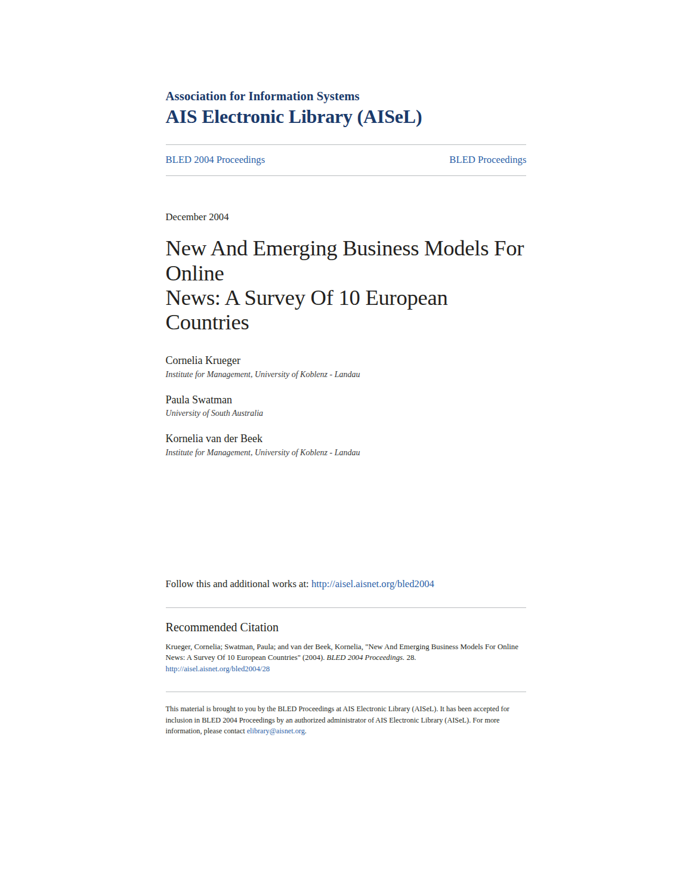Association for Information Systems
AIS Electronic Library (AISeL)
BLED 2004 Proceedings BLED Proceedings
December 2004
New And Emerging Business Models For Online
News: A Survey Of 10 European Countries
Cornelia Krueger
Institute for Management, University of Koblenz - Landau
Paula Swatman
University of South Australia
Kornelia van der Beek
Institute for Management, University of Koblenz - Landau
Follow this and additional works at: http://aisel.aisnet.org/bled2004
Recommended Citation
Krueger, Cornelia; Swatman, Paula; and van der Beek, Kornelia, "New And Emerging Business Models For Online News: A Survey Of 10 European Countries" (2004). BLED 2004 Proceedings. 28.
http://aisel.aisnet.org/bled2004/28
This material is brought to you by the BLED Proceedings at AIS Electronic Library (AISeL). It has been accepted for inclusion in BLED 2004 Proceedings by an authorized administrator of AIS Electronic Library (AISeL). For more information, please contact elibrary@aisnet.org.